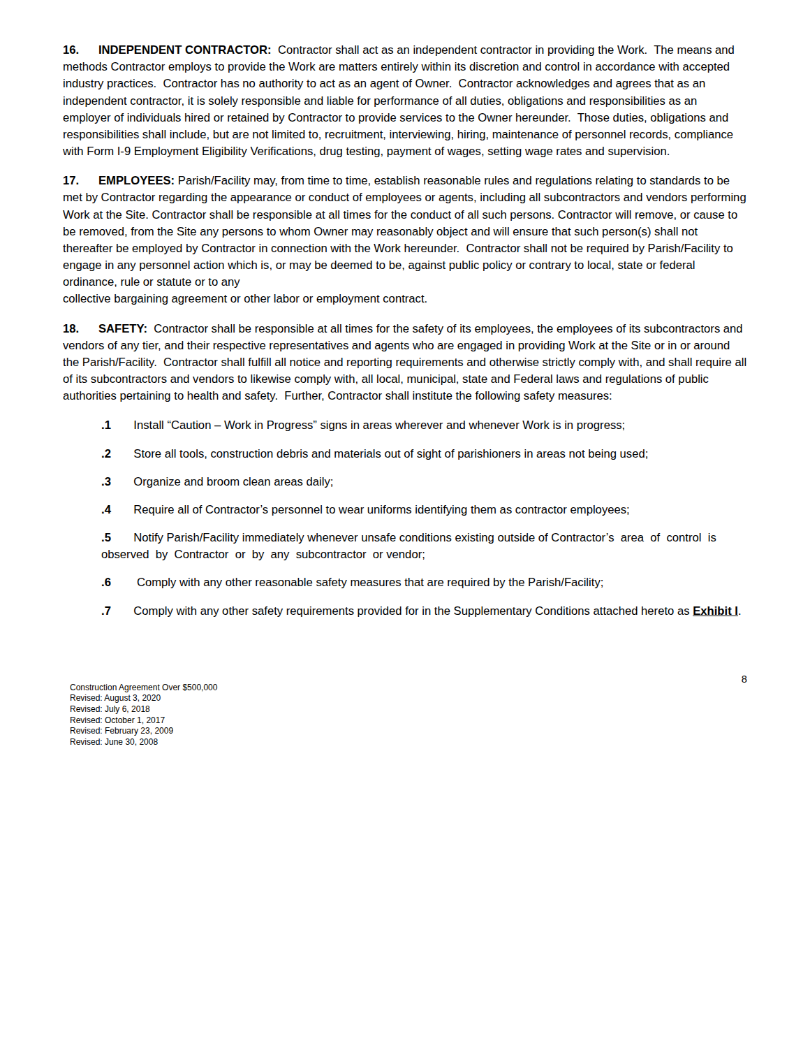16. INDEPENDENT CONTRACTOR: Contractor shall act as an independent contractor in providing the Work. The means and methods Contractor employs to provide the Work are matters entirely within its discretion and control in accordance with accepted industry practices. Contractor has no authority to act as an agent of Owner. Contractor acknowledges and agrees that as an independent contractor, it is solely responsible and liable for performance of all duties, obligations and responsibilities as an employer of individuals hired or retained by Contractor to provide services to the Owner hereunder. Those duties, obligations and responsibilities shall include, but are not limited to, recruitment, interviewing, hiring, maintenance of personnel records, compliance with Form I-9 Employment Eligibility Verifications, drug testing, payment of wages, setting wage rates and supervision.
17. EMPLOYEES: Parish/Facility may, from time to time, establish reasonable rules and regulations relating to standards to be met by Contractor regarding the appearance or conduct of employees or agents, including all subcontractors and vendors performing Work at the Site. Contractor shall be responsible at all times for the conduct of all such persons. Contractor will remove, or cause to be removed, from the Site any persons to whom Owner may reasonably object and will ensure that such person(s) shall not thereafter be employed by Contractor in connection with the Work hereunder. Contractor shall not be required by Parish/Facility to engage in any personnel action which is, or may be deemed to be, against public policy or contrary to local, state or federal ordinance, rule or statute or to any
collective bargaining agreement or other labor or employment contract.
18. SAFETY: Contractor shall be responsible at all times for the safety of its employees, the employees of its subcontractors and vendors of any tier, and their respective representatives and agents who are engaged in providing Work at the Site or in or around the Parish/Facility. Contractor shall fulfill all notice and reporting requirements and otherwise strictly comply with, and shall require all of its subcontractors and vendors to likewise comply with, all local, municipal, state and Federal laws and regulations of public authorities pertaining to health and safety. Further, Contractor shall institute the following safety measures:
.1 Install “Caution – Work in Progress” signs in areas wherever and whenever Work is in progress;
.2 Store all tools, construction debris and materials out of sight of parishioners in areas not being used;
.3 Organize and broom clean areas daily;
.4 Require all of Contractor’s personnel to wear uniforms identifying them as contractor employees;
.5 Notify Parish/Facility immediately whenever unsafe conditions existing outside of Contractor’s area of control is observed by Contractor or by any subcontractor or vendor;
.6 Comply with any other reasonable safety measures that are required by the Parish/Facility;
.7 Comply with any other safety requirements provided for in the Supplementary Conditions attached hereto as Exhibit I.
8
Construction Agreement Over $500,000
Revised: August 3, 2020
Revised: July 6, 2018
Revised: October 1, 2017
Revised: February 23, 2009
Revised: June 30, 2008